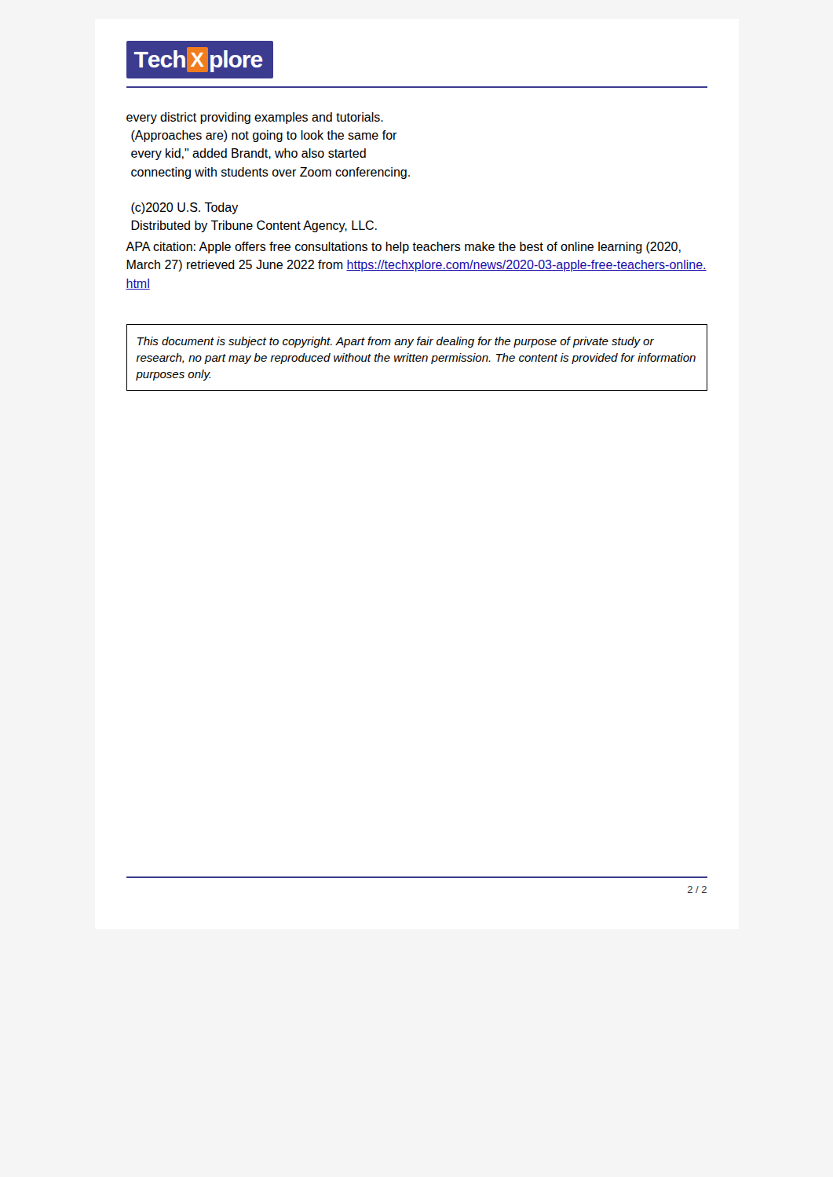Tech Xplore
every district providing examples and tutorials.
(Approaches are) not going to look the same for
every kid," added Brandt, who also started
connecting with students over Zoom conferencing.
(c)2020 U.S. Today
Distributed by Tribune Content Agency, LLC.
APA citation: Apple offers free consultations to help teachers make the best of online learning (2020, March 27) retrieved 25 June 2022 from https://techxplore.com/news/2020-03-apple-free-teachers-online.html
This document is subject to copyright. Apart from any fair dealing for the purpose of private study or research, no part may be reproduced without the written permission. The content is provided for information purposes only.
2 / 2